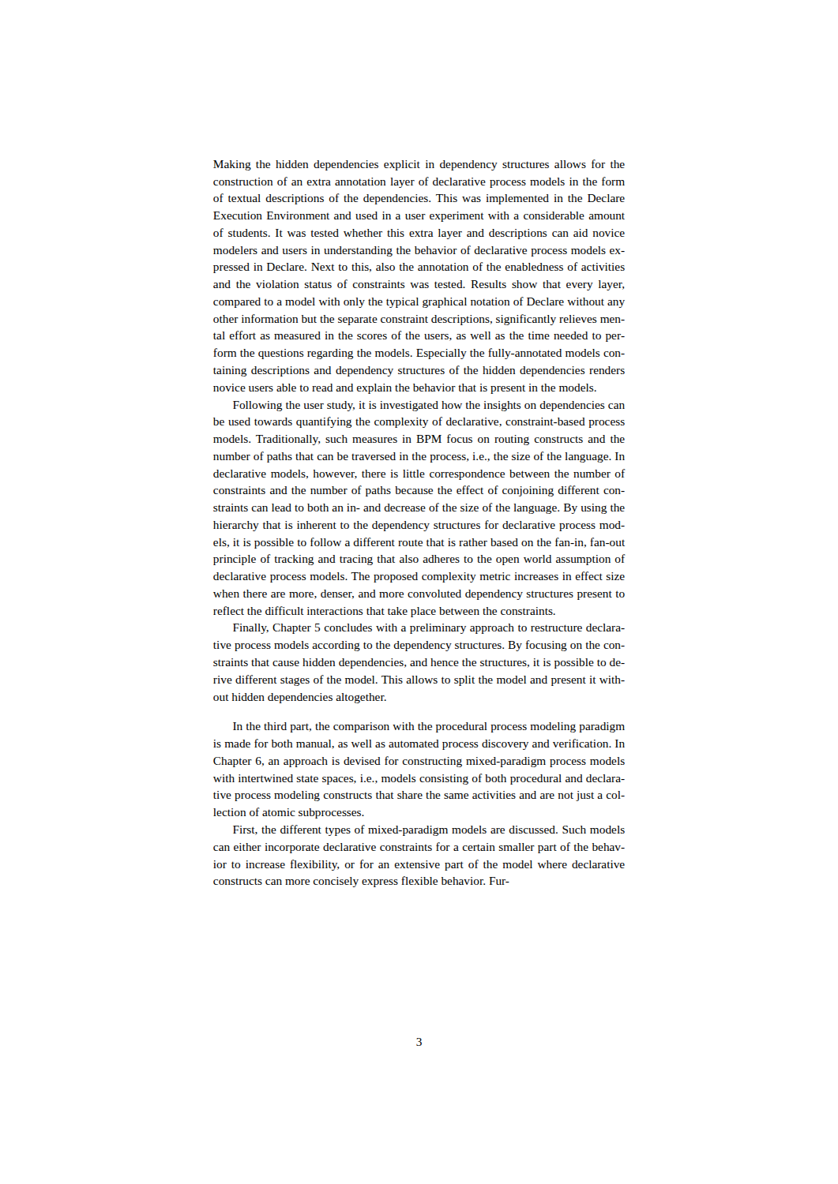Making the hidden dependencies explicit in dependency structures allows for the construction of an extra annotation layer of declarative process models in the form of textual descriptions of the dependencies. This was implemented in the Declare Execution Environment and used in a user experiment with a considerable amount of students. It was tested whether this extra layer and descriptions can aid novice modelers and users in understanding the behavior of declarative process models expressed in Declare. Next to this, also the annotation of the enabledness of activities and the violation status of constraints was tested. Results show that every layer, compared to a model with only the typical graphical notation of Declare without any other information but the separate constraint descriptions, significantly relieves mental effort as measured in the scores of the users, as well as the time needed to perform the questions regarding the models. Especially the fully-annotated models containing descriptions and dependency structures of the hidden dependencies renders novice users able to read and explain the behavior that is present in the models.
Following the user study, it is investigated how the insights on dependencies can be used towards quantifying the complexity of declarative, constraint-based process models. Traditionally, such measures in BPM focus on routing constructs and the number of paths that can be traversed in the process, i.e., the size of the language. In declarative models, however, there is little correspondence between the number of constraints and the number of paths because the effect of conjoining different constraints can lead to both an in- and decrease of the size of the language. By using the hierarchy that is inherent to the dependency structures for declarative process models, it is possible to follow a different route that is rather based on the fan-in, fan-out principle of tracking and tracing that also adheres to the open world assumption of declarative process models. The proposed complexity metric increases in effect size when there are more, denser, and more convoluted dependency structures present to reflect the difficult interactions that take place between the constraints.
Finally, Chapter 5 concludes with a preliminary approach to restructure declarative process models according to the dependency structures. By focusing on the constraints that cause hidden dependencies, and hence the structures, it is possible to derive different stages of the model. This allows to split the model and present it without hidden dependencies altogether.
In the third part, the comparison with the procedural process modeling paradigm is made for both manual, as well as automated process discovery and verification. In Chapter 6, an approach is devised for constructing mixed-paradigm process models with intertwined state spaces, i.e., models consisting of both procedural and declarative process modeling constructs that share the same activities and are not just a collection of atomic subprocesses.
First, the different types of mixed-paradigm models are discussed. Such models can either incorporate declarative constraints for a certain smaller part of the behavior to increase flexibility, or for an extensive part of the model where declarative constructs can more concisely express flexible behavior. Fur-
3